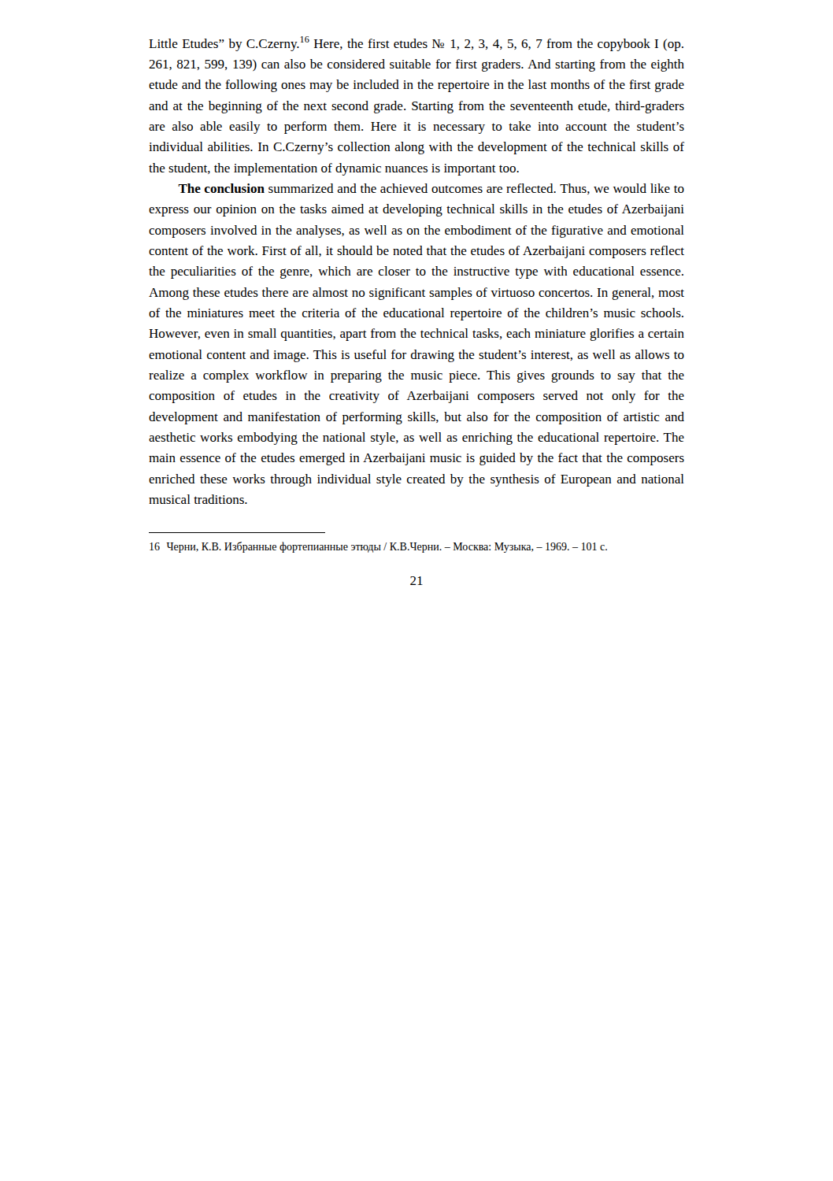Little Etudes” by C.Czerny.16 Here, the first etudes № 1, 2, 3, 4, 5, 6, 7 from the copybook I (op. 261, 821, 599, 139) can also be considered suitable for first graders. And starting from the eighth etude and the following ones may be included in the repertoire in the last months of the first grade and at the beginning of the next second grade. Starting from the seventeenth etude, third-graders are also able easily to perform them. Here it is necessary to take into account the student’s individual abilities. In C.Czerny’s collection along with the development of the technical skills of the student, the implementation of dynamic nuances is important too.
The conclusion summarized and the achieved outcomes are reflected. Thus, we would like to express our opinion on the tasks aimed at developing technical skills in the etudes of Azerbaijani composers involved in the analyses, as well as on the embodiment of the figurative and emotional content of the work. First of all, it should be noted that the etudes of Azerbaijani composers reflect the peculiarities of the genre, which are closer to the instructive type with educational essence. Among these etudes there are almost no significant samples of virtuoso concertos. In general, most of the miniatures meet the criteria of the educational repertoire of the children’s music schools. However, even in small quantities, apart from the technical tasks, each miniature glorifies a certain emotional content and image. This is useful for drawing the student’s interest, as well as allows to realize a complex workflow in preparing the music piece. This gives grounds to say that the composition of etudes in the creativity of Azerbaijani composers served not only for the development and manifestation of performing skills, but also for the composition of artistic and aesthetic works embodying the national style, as well as enriching the educational repertoire. The main essence of the etudes emerged in Azerbaijani music is guided by the fact that the composers enriched these works through individual style created by the synthesis of European and national musical traditions.
16 Черни, К.В. Избранные фортепианные этюды / К.В.Черни. – Москва: Музыка, – 1969. – 101 с.
21